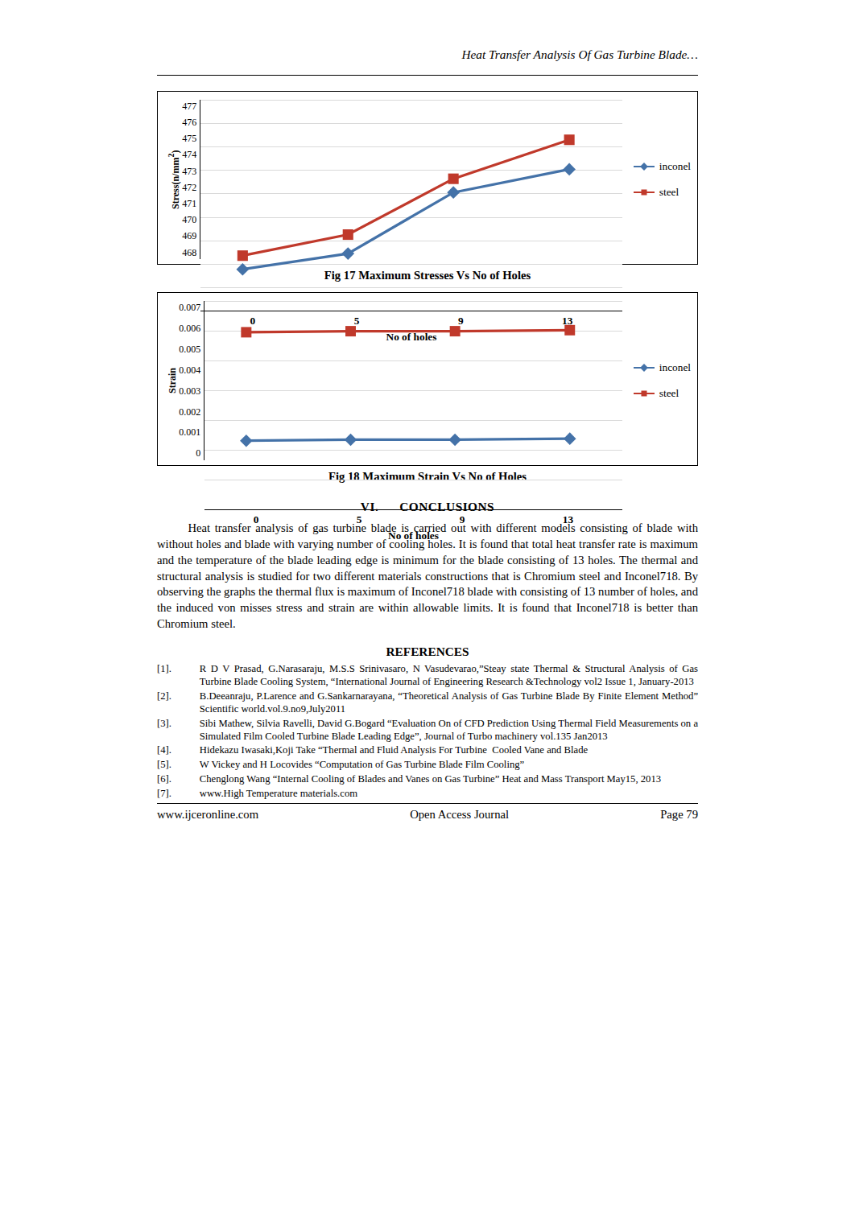Heat Transfer Analysis Of Gas Turbine Blade…
Stress(n/mm2)
477 476 475 474 473 472 471 470 469 468
05913
No of holes
inconel
steel
Fig 17 Maximum Stresses Vs No of Holes
Strain
0.007 0.006 0.005 0.004 0.003 0.002 0.001 0
05913
No of holes
inconel
steel
Fig 18 Maximum Strain Vs No of Holes
VI. CONCLUSIONS
Heat transfer analysis of gas turbine blade is carried out with different models consisting of blade with without holes and blade with varying number of cooling holes. It is found that total heat transfer rate is maximum and the temperature of the blade leading edge is minimum for the blade consisting of 13 holes. The thermal and structural analysis is studied for two different materials constructions that is Chromium steel and Inconel718. By observing the graphs the thermal flux is maximum of Inconel718 blade with consisting of 13 number of holes, and the induced von misses stress and strain are within allowable limits. It is found that Inconel718 is better than Chromium steel.
REFERENCES
R D V Prasad, G.Narasaraju, M.S.S Srinivasaro, N Vasudevarao,”Steay state Thermal & Structural Analysis of Gas Turbine Blade Cooling System, “International Journal of Engineering Research &Technology vol2 Issue 1, January-2013
B.Deeanraju, P.Larence and G.Sankarnarayana, “Theoretical Analysis of Gas Turbine Blade By Finite Element Method” Scientific world.vol.9.no9,July2011
Sibi Mathew, Silvia Ravelli, David G.Bogard “Evaluation On of CFD Prediction Using Thermal Field Measurements on a Simulated Film Cooled Turbine Blade Leading Edge”, Journal of Turbo machinery vol.135 Jan2013
Hidekazu Iwasaki,Koji Take “Thermal and Fluid Analysis For Turbine Cooled Vane and Blade
W Vickey and H Locovides “Computation of Gas Turbine Blade Film Cooling”
Chenglong Wang “Internal Cooling of Blades and Vanes on Gas Turbine” Heat and Mass Transport May15, 2013
www.High Temperature materials.com
www.ijceronline.com Open Access Journal Page 79